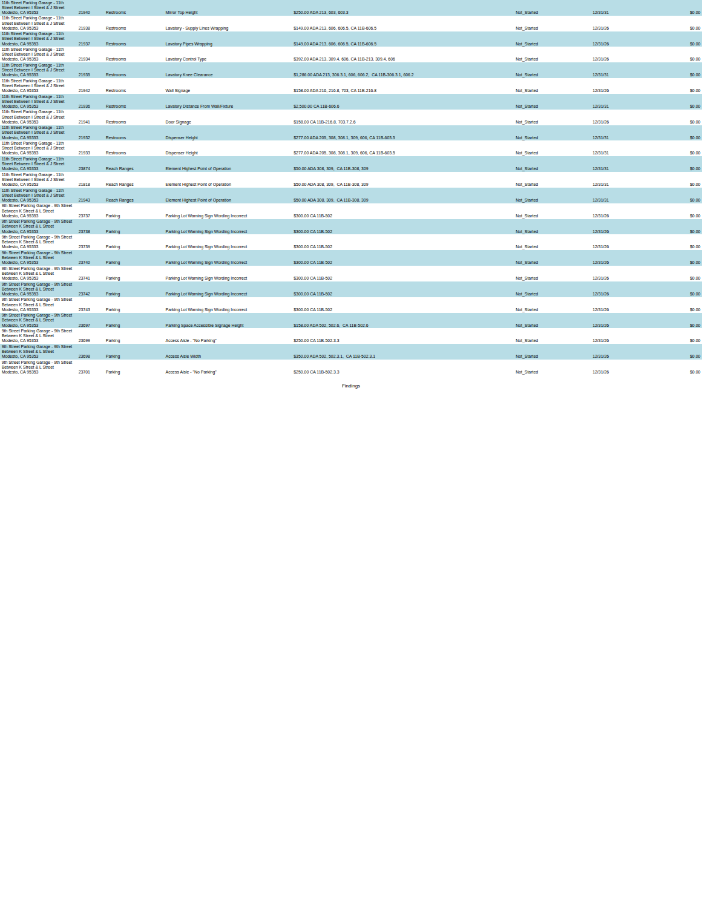| 11th Street Parking Garage - 11th Street Between I Street & J Street Modesto, CA 95353 | 21940 | Restrooms | Mirror Top Height | $250.00 ADA 213, 603, 603.3 | Not_Started | 12/31/31 | $0.00 |
| 11th Street Parking Garage - 11th Street Between I Street & J Street Modesto, CA 95353 | 21938 | Restrooms | Lavatory - Supply Lines Wrapping | $149.00 ADA 213, 606, 606.5, CA 11B-606.5 | Not_Started | 12/31/26 | $0.00 |
| 11th Street Parking Garage - 11th Street Between I Street & J Street Modesto, CA 95353 | 21937 | Restrooms | Lavatory Pipes Wrapping | $149.00 ADA 213, 606, 606.5, CA 11B-606.5 | Not_Started | 12/31/26 | $0.00 |
| 11th Street Parking Garage - 11th Street Between I Street & J Street Modesto, CA 95353 | 21934 | Restrooms | Lavatory Control Type | $392.00 ADA 213, 309.4, 606, CA 11B-213, 309.4, 606 | Not_Started | 12/31/26 | $0.00 |
| 11th Street Parking Garage - 11th Street Between I Street & J Street Modesto, CA 95353 | 21935 | Restrooms | Lavatory Knee Clearance | $1,286.00 ADA 213, 306.3.1, 606, 606.2, CA 11B-306.3.1, 606.2 | Not_Started | 12/31/31 | $0.00 |
| 11th Street Parking Garage - 11th Street Between I Street & J Street Modesto, CA 95353 | 21942 | Restrooms | Wall Signage | $158.00 ADA 216, 216.8, 703, CA 11B-216.8 | Not_Started | 12/31/26 | $0.00 |
| 11th Street Parking Garage - 11th Street Between I Street & J Street Modesto, CA 95353 | 21936 | Restrooms | Lavatory Distance From Wall/Fixture | $2,500.00 CA 11B-606.6 | Not_Started | 12/31/31 | $0.00 |
| 11th Street Parking Garage - 11th Street Between I Street & J Street Modesto, CA 95353 | 21941 | Restrooms | Door Signage | $158.00 CA 11B-216.8, 703.7.2.6 | Not_Started | 12/31/26 | $0.00 |
| 11th Street Parking Garage - 11th Street Between I Street & J Street Modesto, CA 95353 | 21932 | Restrooms | Dispenser Height | $277.00 ADA 205, 308, 308.1, 309, 606, CA 11B-603.5 | Not_Started | 12/31/31 | $0.00 |
| 11th Street Parking Garage - 11th Street Between I Street & J Street Modesto, CA 95353 | 21933 | Restrooms | Dispenser Height | $277.00 ADA 205, 308, 308.1, 309, 606, CA 11B-603.5 | Not_Started | 12/31/31 | $0.00 |
| 11th Street Parking Garage - 11th Street Between I Street & J Street Modesto, CA 95353 | 23874 | Reach Ranges | Element Highest Point of Operation | $50.00 ADA 308, 309, CA 11B-308, 309 | Not_Started | 12/31/31 | $0.00 |
| 11th Street Parking Garage - 11th Street Between I Street & J Street Modesto, CA 95353 | 21818 | Reach Ranges | Element Highest Point of Operation | $50.00 ADA 308, 309, CA 11B-308, 309 | Not_Started | 12/31/31 | $0.00 |
| 11th Street Parking Garage - 11th Street Between I Street & J Street Modesto, CA 95353 | 21943 | Reach Ranges | Element Highest Point of Operation | $50.00 ADA 308, 309, CA 11B-308, 309 | Not_Started | 12/31/31 | $0.00 |
| 9th Street Parking Garage - 9th Street Between K Street & L Street Modesto, CA 95353 | 23737 | Parking | Parking Lot Warning Sign Wording Incorrect | $300.00 CA 11B-502 | Not_Started | 12/31/26 | $0.00 |
| 9th Street Parking Garage - 9th Street Between K Street & L Street Modesto, CA 95353 | 23738 | Parking | Parking Lot Warning Sign Wording Incorrect | $300.00 CA 11B-502 | Not_Started | 12/31/26 | $0.00 |
| 9th Street Parking Garage - 9th Street Between K Street & L Street Modesto, CA 95353 | 23739 | Parking | Parking Lot Warning Sign Wording Incorrect | $300.00 CA 11B-502 | Not_Started | 12/31/26 | $0.00 |
| 9th Street Parking Garage - 9th Street Between K Street & L Street Modesto, CA 95353 | 23740 | Parking | Parking Lot Warning Sign Wording Incorrect | $300.00 CA 11B-502 | Not_Started | 12/31/26 | $0.00 |
| 9th Street Parking Garage - 9th Street Between K Street & L Street Modesto, CA 95353 | 23741 | Parking | Parking Lot Warning Sign Wording Incorrect | $300.00 CA 11B-502 | Not_Started | 12/31/26 | $0.00 |
| 9th Street Parking Garage - 9th Street Between K Street & L Street Modesto, CA 95353 | 23742 | Parking | Parking Lot Warning Sign Wording Incorrect | $300.00 CA 11B-502 | Not_Started | 12/31/26 | $0.00 |
| 9th Street Parking Garage - 9th Street Between K Street & L Street Modesto, CA 95353 | 23743 | Parking | Parking Lot Warning Sign Wording Incorrect | $300.00 CA 11B-502 | Not_Started | 12/31/26 | $0.00 |
| 9th Street Parking Garage - 9th Street Between K Street & L Street Modesto, CA 95353 | 23697 | Parking | Parking Space Accessible Signage Height | $158.00 ADA 502, 502.6, CA 11B-502.6 | Not_Started | 12/31/26 | $0.00 |
| 9th Street Parking Garage - 9th Street Between K Street & L Street Modesto, CA 95353 | 23699 | Parking | Access Aisle - "No Parking" | $250.00 CA 11B-502.3.3 | Not_Started | 12/31/26 | $0.00 |
| 9th Street Parking Garage - 9th Street Between K Street & L Street Modesto, CA 95353 | 23698 | Parking | Access Aisle Width | $350.00 ADA 502, 502.3.1, CA 11B-502.3.1 | Not_Started | 12/31/26 | $0.00 |
| 9th Street Parking Garage - 9th Street Between K Street & L Street Modesto, CA 95353 | 23701 | Parking | Access Aisle - "No Parking" | $250.00 CA 11B-502.3.3 | Not_Started | 12/31/26 | $0.00 |
Findings